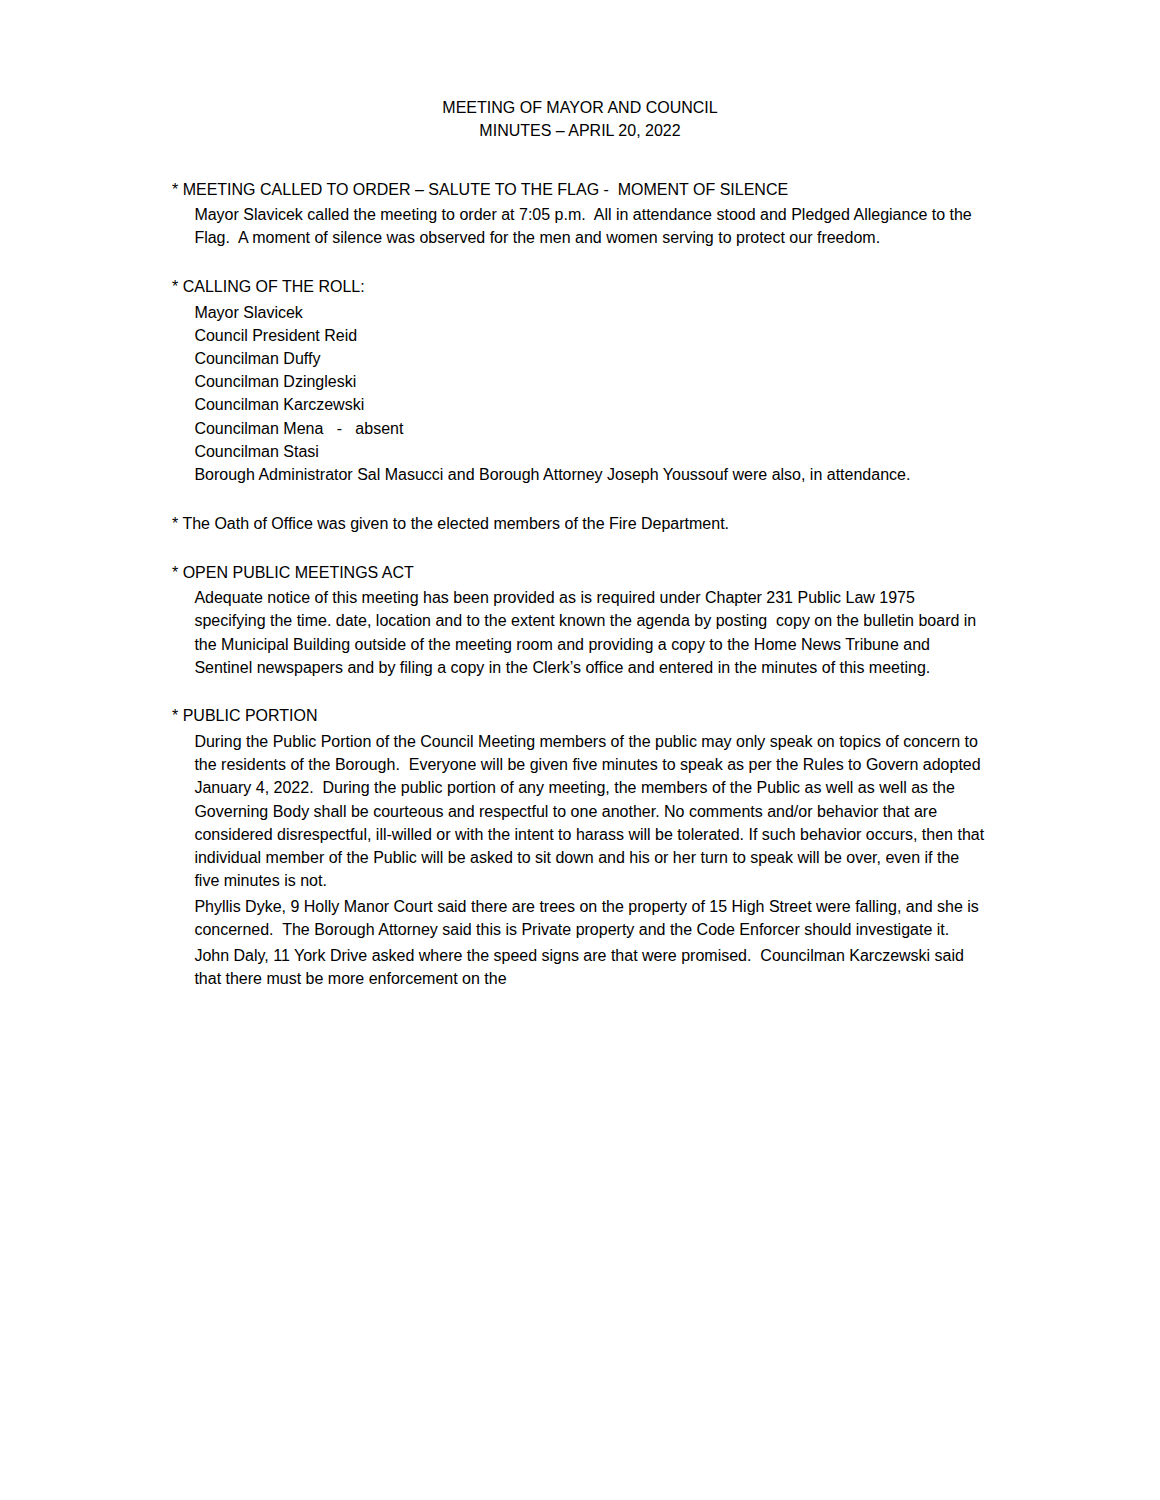MEETING OF MAYOR AND COUNCIL
MINUTES – APRIL 20, 2022
* MEETING CALLED TO ORDER – SALUTE TO THE FLAG - MOMENT OF SILENCE
Mayor Slavicek called the meeting to order at 7:05 p.m. All in attendance stood and Pledged Allegiance to the Flag. A moment of silence was observed for the men and women serving to protect our freedom.
* CALLING OF THE ROLL:
Mayor Slavicek
Council President Reid
Councilman Duffy
Councilman Dzingleski
Councilman Karczewski
Councilman Mena - absent
Councilman Stasi
Borough Administrator Sal Masucci and Borough Attorney Joseph Youssouf were also, in attendance.
* The Oath of Office was given to the elected members of the Fire Department.
* OPEN PUBLIC MEETINGS ACT
Adequate notice of this meeting has been provided as is required under Chapter 231 Public Law 1975 specifying the time. date, location and to the extent known the agenda by posting copy on the bulletin board in the Municipal Building outside of the meeting room and providing a copy to the Home News Tribune and Sentinel newspapers and by filing a copy in the Clerk’s office and entered in the minutes of this meeting.
* PUBLIC PORTION
During the Public Portion of the Council Meeting members of the public may only speak on topics of concern to the residents of the Borough. Everyone will be given five minutes to speak as per the Rules to Govern adopted January 4, 2022. During the public portion of any meeting, the members of the Public as well as well as the Governing Body shall be courteous and respectful to one another. No comments and/or behavior that are considered disrespectful, ill-willed or with the intent to harass will be tolerated. If such behavior occurs, then that individual member of the Public will be asked to sit down and his or her turn to speak will be over, even if the five minutes is not.
Phyllis Dyke, 9 Holly Manor Court said there are trees on the property of 15 High Street were falling, and she is concerned. The Borough Attorney said this is Private property and the Code Enforcer should investigate it.
John Daly, 11 York Drive asked where the speed signs are that were promised. Councilman Karczewski said that there must be more enforcement on the